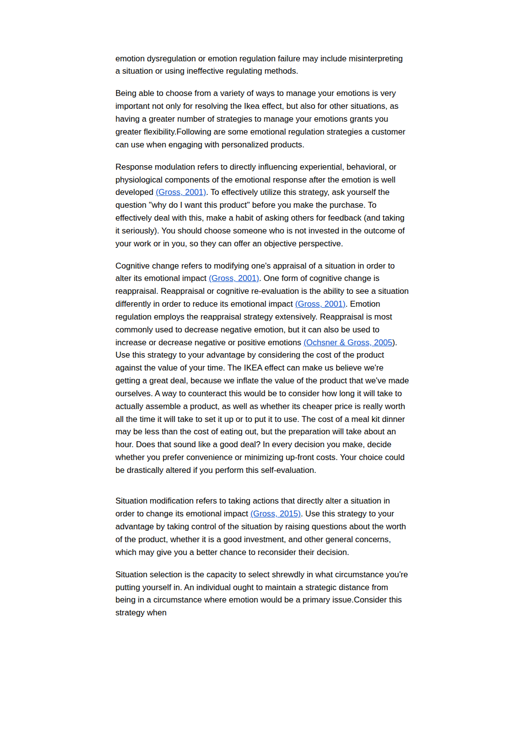emotion dysregulation or emotion regulation failure may include misinterpreting a situation or using ineffective regulating methods.
Being able to choose from a variety of ways to manage your emotions is very important not only for resolving the Ikea effect, but also for other situations, as having a greater number of strategies to manage your emotions grants you greater flexibility.Following are some emotional regulation strategies a customer can use when engaging with personalized products.
Response modulation refers to directly influencing experiential, behavioral, or physiological components of the emotional response after the emotion is well developed (Gross, 2001). To effectively utilize this strategy, ask yourself the question "why do I want this product" before you make the purchase. To effectively deal with this, make a habit of asking others for feedback (and taking it seriously). You should choose someone who is not invested in the outcome of your work or in you, so they can offer an objective perspective.
Cognitive change refers to modifying one's appraisal of a situation in order to alter its emotional impact (Gross, 2001). One form of cognitive change is reappraisal. Reappraisal or cognitive re-evaluation is the ability to see a situation differently in order to reduce its emotional impact (Gross, 2001). Emotion regulation employs the reappraisal strategy extensively. Reappraisal is most commonly used to decrease negative emotion, but it can also be used to increase or decrease negative or positive emotions (Ochsner & Gross, 2005). Use this strategy to your advantage by considering the cost of the product against the value of your time. The IKEA effect can make us believe we're getting a great deal, because we inflate the value of the product that we've made ourselves. A way to counteract this would be to consider how long it will take to actually assemble a product, as well as whether its cheaper price is really worth all the time it will take to set it up or to put it to use. The cost of a meal kit dinner may be less than the cost of eating out, but the preparation will take about an hour. Does that sound like a good deal? In every decision you make, decide whether you prefer convenience or minimizing up-front costs. Your choice could be drastically altered if you perform this self-evaluation.
Situation modification refers to taking actions that directly alter a situation in order to change its emotional impact (Gross, 2015). Use this strategy to your advantage by taking control of the situation by raising questions about the worth of the product, whether it is a good investment, and other general concerns, which may give you a better chance to reconsider their decision.
Situation selection is the capacity to select shrewdly in what circumstance you're putting yourself in. An individual ought to maintain a strategic distance from being in a circumstance where emotion would be a primary issue.Consider this strategy when